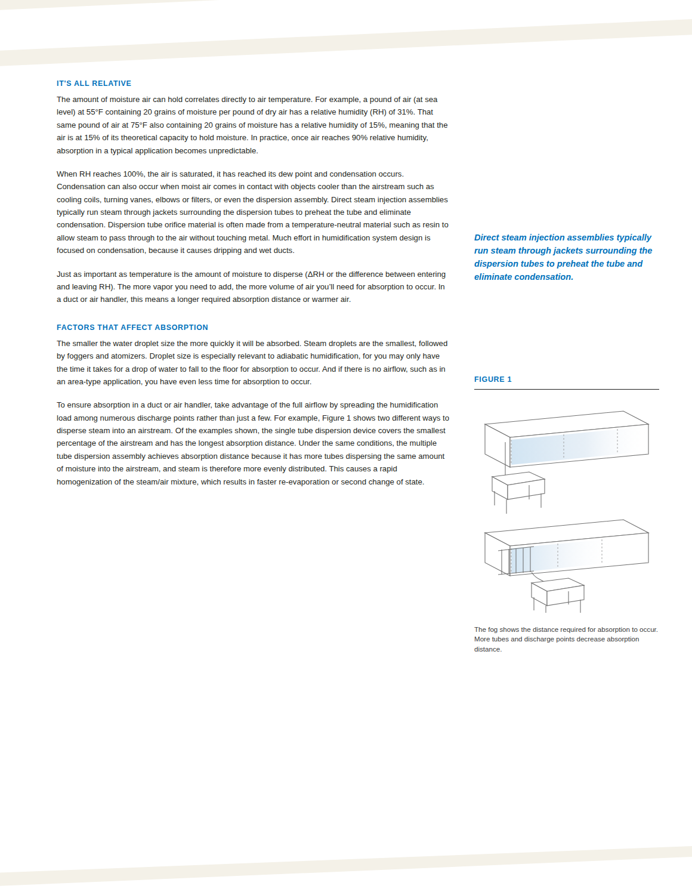IT'S ALL RELATIVE
The amount of moisture air can hold correlates directly to air temperature. For example, a pound of air (at sea level) at 55°F containing 20 grains of moisture per pound of dry air has a relative humidity (RH) of 31%. That same pound of air at 75°F also containing 20 grains of moisture has a relative humidity of 15%, meaning that the air is at 15% of its theoretical capacity to hold moisture. In practice, once air reaches 90% relative humidity, absorption in a typical application becomes unpredictable.
When RH reaches 100%, the air is saturated, it has reached its dew point and condensation occurs. Condensation can also occur when moist air comes in contact with objects cooler than the airstream such as cooling coils, turning vanes, elbows or filters, or even the dispersion assembly. Direct steam injection assemblies typically run steam through jackets surrounding the dispersion tubes to preheat the tube and eliminate condensation. Dispersion tube orifice material is often made from a temperature-neutral material such as resin to allow steam to pass through to the air without touching metal. Much effort in humidification system design is focused on condensation, because it causes dripping and wet ducts.
Just as important as temperature is the amount of moisture to disperse (ΔRH or the difference between entering and leaving RH). The more vapor you need to add, the more volume of air you’ll need for absorption to occur. In a duct or air handler, this means a longer required absorption distance or warmer air.
FACTORS THAT AFFECT ABSORPTION
The smaller the water droplet size the more quickly it will be absorbed. Steam droplets are the smallest, followed by foggers and atomizers. Droplet size is especially relevant to adiabatic humidification, for you may only have the time it takes for a drop of water to fall to the floor for absorption to occur. And if there is no airflow, such as in an area-type application, you have even less time for absorption to occur.
To ensure absorption in a duct or air handler, take advantage of the full airflow by spreading the humidification load among numerous discharge points rather than just a few. For example, Figure 1 shows two different ways to disperse steam into an airstream. Of the examples shown, the single tube dispersion device covers the smallest percentage of the airstream and has the longest absorption distance. Under the same conditions, the multiple tube dispersion assembly achieves absorption distance because it has more tubes dispersing the same amount of moisture into the airstream, and steam is therefore more evenly distributed. This causes a rapid homogenization of the steam/air mixture, which results in faster re-evaporation or second change of state.
Direct steam injection assemblies typically run steam through jackets surrounding the dispersion tubes to preheat the tube and eliminate condensation.
FIGURE 1
The fog shows the distance required for absorption to occur. More tubes and discharge points decrease absorption distance.